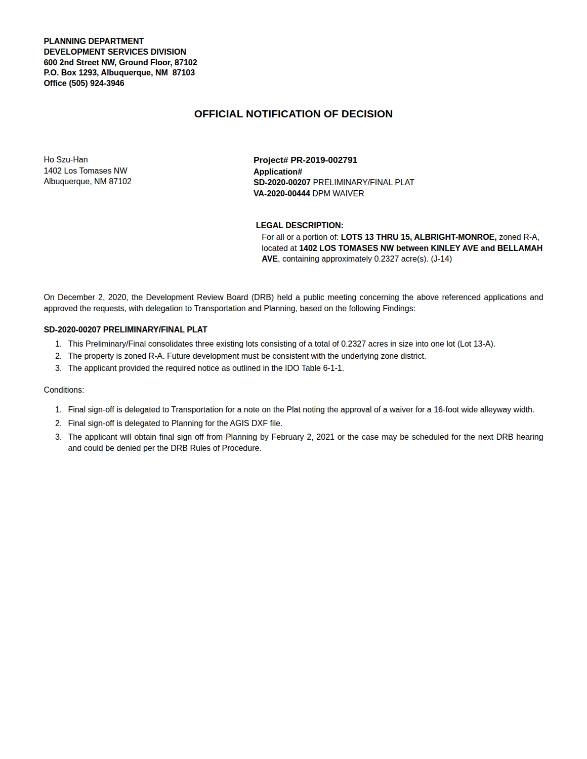PLANNING DEPARTMENT
DEVELOPMENT SERVICES DIVISION
600 2nd Street NW, Ground Floor, 87102
P.O. Box 1293, Albuquerque, NM 87103
Office (505) 924-3946
OFFICIAL NOTIFICATION OF DECISION
| Ho Szu-Han 1402 Los Tomases NW Albuquerque, NM 87102 | Project# PR-2019-002791 Application# SD-2020-00207 PRELIMINARY/FINAL PLAT VA-2020-00444 DPM WAIVER LEGAL DESCRIPTION: For all or a portion of: LOTS 13 THRU 15, ALBRIGHT-MONROE, zoned R-A, located at 1402 LOS TOMASES NW between KINLEY AVE and BELLAMAH AVE , containing approximately 0.2327 acre(s). (J-14) |
On December 2, 2020, the Development Review Board (DRB) held a public meeting concerning the above referenced applications and approved the requests, with delegation to Transportation and Planning, based on the following Findings:
SD-2020-00207 PRELIMINARY/FINAL PLAT
This Preliminary/Final consolidates three existing lots consisting of a total of 0.2327 acres in size into one lot (Lot 13-A).
The property is zoned R-A. Future development must be consistent with the underlying zone district.
The applicant provided the required notice as outlined in the IDO Table 6-1-1.
Conditions:
Final sign-off is delegated to Transportation for a note on the Plat noting the approval of a waiver for a 16-foot wide alleyway width.
Final sign-off is delegated to Planning for the AGIS DXF file.
The applicant will obtain final sign off from Planning by February 2, 2021 or the case may be scheduled for the next DRB hearing and could be denied per the DRB Rules of Procedure.